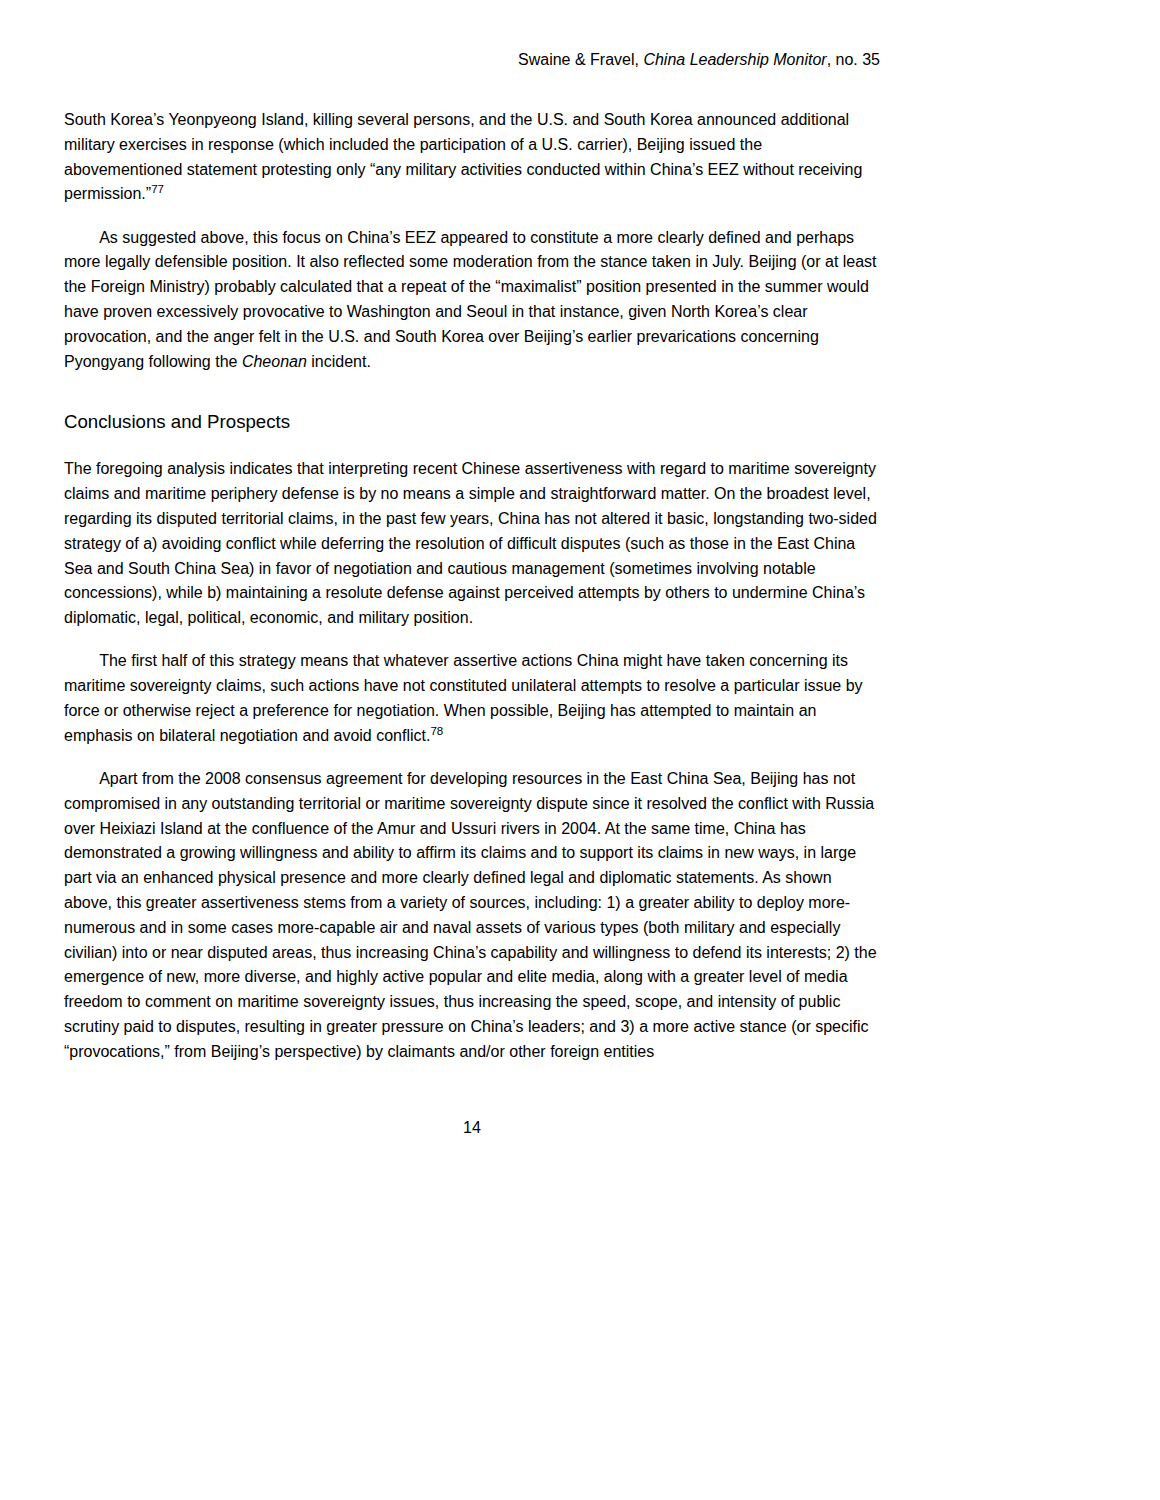Swaine & Fravel, China Leadership Monitor, no. 35
South Korea’s Yeonpyeong Island, killing several persons, and the U.S. and South Korea announced additional military exercises in response (which included the participation of a U.S. carrier), Beijing issued the abovementioned statement protesting only “any military activities conducted within China’s EEZ without receiving permission.”77
As suggested above, this focus on China’s EEZ appeared to constitute a more clearly defined and perhaps more legally defensible position. It also reflected some moderation from the stance taken in July. Beijing (or at least the Foreign Ministry) probably calculated that a repeat of the “maximalist” position presented in the summer would have proven excessively provocative to Washington and Seoul in that instance, given North Korea’s clear provocation, and the anger felt in the U.S. and South Korea over Beijing’s earlier prevarications concerning Pyongyang following the Cheonan incident.
Conclusions and Prospects
The foregoing analysis indicates that interpreting recent Chinese assertiveness with regard to maritime sovereignty claims and maritime periphery defense is by no means a simple and straightforward matter. On the broadest level, regarding its disputed territorial claims, in the past few years, China has not altered it basic, longstanding two-sided strategy of a) avoiding conflict while deferring the resolution of difficult disputes (such as those in the East China Sea and South China Sea) in favor of negotiation and cautious management (sometimes involving notable concessions), while b) maintaining a resolute defense against perceived attempts by others to undermine China’s diplomatic, legal, political, economic, and military position.
The first half of this strategy means that whatever assertive actions China might have taken concerning its maritime sovereignty claims, such actions have not constituted unilateral attempts to resolve a particular issue by force or otherwise reject a preference for negotiation. When possible, Beijing has attempted to maintain an emphasis on bilateral negotiation and avoid conflict.78
Apart from the 2008 consensus agreement for developing resources in the East China Sea, Beijing has not compromised in any outstanding territorial or maritime sovereignty dispute since it resolved the conflict with Russia over Heixiazi Island at the confluence of the Amur and Ussuri rivers in 2004. At the same time, China has demonstrated a growing willingness and ability to affirm its claims and to support its claims in new ways, in large part via an enhanced physical presence and more clearly defined legal and diplomatic statements. As shown above, this greater assertiveness stems from a variety of sources, including: 1) a greater ability to deploy more-numerous and in some cases more-capable air and naval assets of various types (both military and especially civilian) into or near disputed areas, thus increasing China’s capability and willingness to defend its interests; 2) the emergence of new, more diverse, and highly active popular and elite media, along with a greater level of media freedom to comment on maritime sovereignty issues, thus increasing the speed, scope, and intensity of public scrutiny paid to disputes, resulting in greater pressure on China’s leaders; and 3) a more active stance (or specific “provocations,” from Beijing’s perspective) by claimants and/or other foreign entities
14